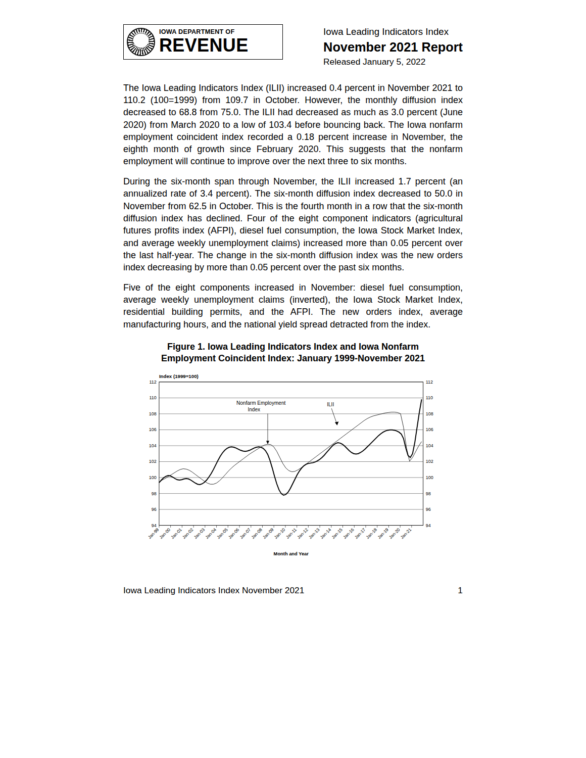IOWA DEPARTMENT OF
REVENUE
Iowa Leading Indicators Index
November 2021 Report
Released January 5, 2022
The Iowa Leading Indicators Index (ILII) increased 0.4 percent in November 2021 to 110.2 (100=1999) from 109.7 in October. However, the monthly diffusion index decreased to 68.8 from 75.0. The ILII had decreased as much as 3.0 percent (June 2020) from March 2020 to a low of 103.4 before bouncing back. The Iowa nonfarm employment coincident index recorded a 0.18 percent increase in November, the eighth month of growth since February 2020. This suggests that the nonfarm employment will continue to improve over the next three to six months.
During the six-month span through November, the ILII increased 1.7 percent (an annualized rate of 3.4 percent). The six-month diffusion index decreased to 50.0 in November from 62.5 in October. This is the fourth month in a row that the six-month diffusion index has declined. Four of the eight component indicators (agricultural futures profits index (AFPI), diesel fuel consumption, the Iowa Stock Market Index, and average weekly unemployment claims) increased more than 0.05 percent over the last half-year. The change in the six-month diffusion index was the new orders index decreasing by more than 0.05 percent over the past six months.
Five of the eight components increased in November: diesel fuel consumption, average weekly unemployment claims (inverted), the Iowa Stock Market Index, residential building permits, and the AFPI. The new orders index, average manufacturing hours, and the national yield spread detracted from the index.
Figure 1. Iowa Leading Indicators Index and Iowa Nonfarm
Employment Coincident Index: January 1999-November 2021
Iowa Leading Indicators Index and Iowa Nonfarm Employment Coincident Index, January 1999 – November 2021 Both series start near 100 in 1999. The ILII rises to about 104.8 by 2004, dips, peaks near 105 in 2007, falls sharply to about 96.8 in 2009, recovers through the 2010s to about 108.5 in 2018, drops to about 103.4 in mid-2020, then rises to 110.2 in November 2021. The nonfarm employment index rises gradually to about 105 by 2008, falls to about 101 in 2010, rises to about 109 by 2019, drops to about 102 in 2020, and recovers to about 104.7 in 2021. Index (1999=100) 112 110 108 106 104 102 100 98 96 94 112 110 108 106 104 102 100 98 96 94 Jan-99 Jan-00 Jan-01 Jan-02 Jan-03 Jan-04 Jan-05 Jan-06 Jan-07 Jan-08 Jan-09 Jan-10 Jan-11 Jan-12 Jan-13 Jan-14 Jan-15 Jan-16 Jan-17 Jan-18 Jan-19 Jan-20 Jan-21 Month and Year Nonfarm Employment Index ILII
Iowa Leading Indicators Index November 2021
1